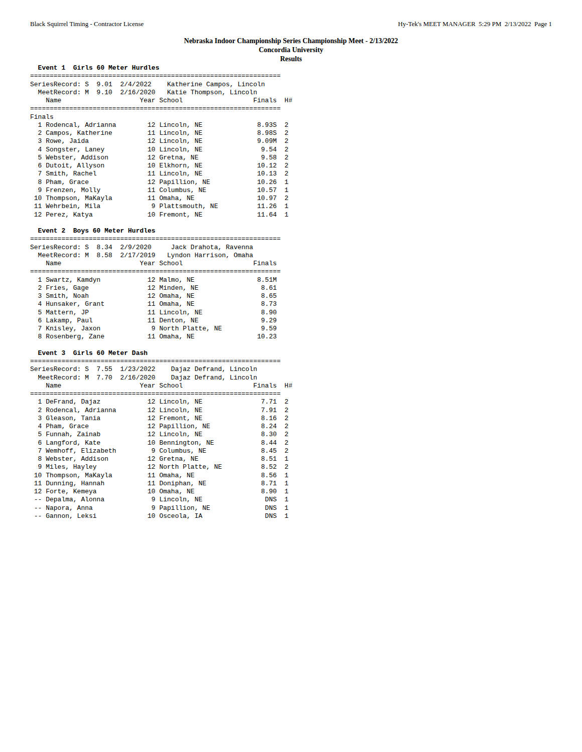Black Squirrel Timing - Contractor License Hy-Tek's MEET MANAGER 5:29 PM 2/13/2022 Page 1
Nebraska Indoor Championship Series Championship Meet - 2/13/2022
Concordia University
Results
  Event 1  Girls 60 Meter Hurdles
================================================================
SeriesRecord: S  9.01  2/4/2022    Katherine Campos, Lincoln
  MeetRecord: M  9.10  2/16/2020   Katie Thompson, Lincoln
    Name                    Year School                  Finals  H#
================================================================
Finals
  1 Rodencal, Adrianna        12 Lincoln, NE              8.93S  2
  2 Campos, Katherine         11 Lincoln, NE              8.98S  2
  3 Rowe, Jaida               12 Lincoln, NE              9.09M  2
  4 Songster, Laney           10 Lincoln, NE               9.54  2
  5 Webster, Addison          12 Gretna, NE                9.58  2
  6 Dutoit, Allyson           10 Elkhorn, NE              10.12  2
  7 Smith, Rachel             11 Lincoln, NE              10.13  2
  8 Pham, Grace               12 Papillion, NE            10.26  1
  9 Frenzen, Molly            11 Columbus, NE             10.57  1
 10 Thompson, MaKayla         11 Omaha, NE                10.97  2
 11 Wehrbein, Mila             9 Plattsmouth, NE          11.26  1
 12 Perez, Katya              10 Fremont, NE              11.64  1

  Event 2  Boys 60 Meter Hurdles
================================================================
SeriesRecord: S  8.34  2/9/2020     Jack Drahota, Ravenna
  MeetRecord: M  8.58  2/17/2019   Lyndon Harrison, Omaha
    Name                    Year School                  Finals
================================================================
  1 Swartz, Kamdyn            12 Malmo, NE                8.51M
  2 Fries, Gage               12 Minden, NE                8.61
  3 Smith, Noah               12 Omaha, NE                 8.65
  4 Hunsaker, Grant           11 Omaha, NE                 8.73
  5 Mattern, JP               11 Lincoln, NE               8.90
  6 Lakamp, Paul              11 Denton, NE                9.29
  7 Knisley, Jaxon             9 North Platte, NE          9.59
  8 Rosenberg, Zane           11 Omaha, NE                10.23

  Event 3  Girls 60 Meter Dash
================================================================
SeriesRecord: S  7.55  1/23/2022    Dajaz Defrand, Lincoln
  MeetRecord: M  7.70  2/16/2020    Dajaz Defrand, Lincoln
    Name                    Year School                  Finals  H#
================================================================
  1 DeFrand, Dajaz            12 Lincoln, NE               7.71  2
  2 Rodencal, Adrianna        12 Lincoln, NE               7.91  2
  3 Gleason, Tania            12 Fremont, NE               8.16  2
  4 Pham, Grace               12 Papillion, NE             8.24  2
  5 Funnah, Zainab            12 Lincoln, NE               8.30  2
  6 Langford, Kate            10 Bennington, NE            8.44  2
  7 Wemhoff, Elizabeth         9 Columbus, NE              8.45  2
  8 Webster, Addison          12 Gretna, NE                8.51  1
  9 Miles, Hayley             12 North Platte, NE          8.52  2
 10 Thompson, MaKayla         11 Omaha, NE                 8.56  1
 11 Dunning, Hannah           11 Doniphan, NE              8.71  1
 12 Forte, Kemeya             10 Omaha, NE                 8.90  1
 -- Depalma, Alonna            9 Lincoln, NE                DNS  1
 -- Napora, Anna               9 Papillion, NE              DNS  1
 -- Gannon, Leksi             10 Osceola, IA                DNS  1